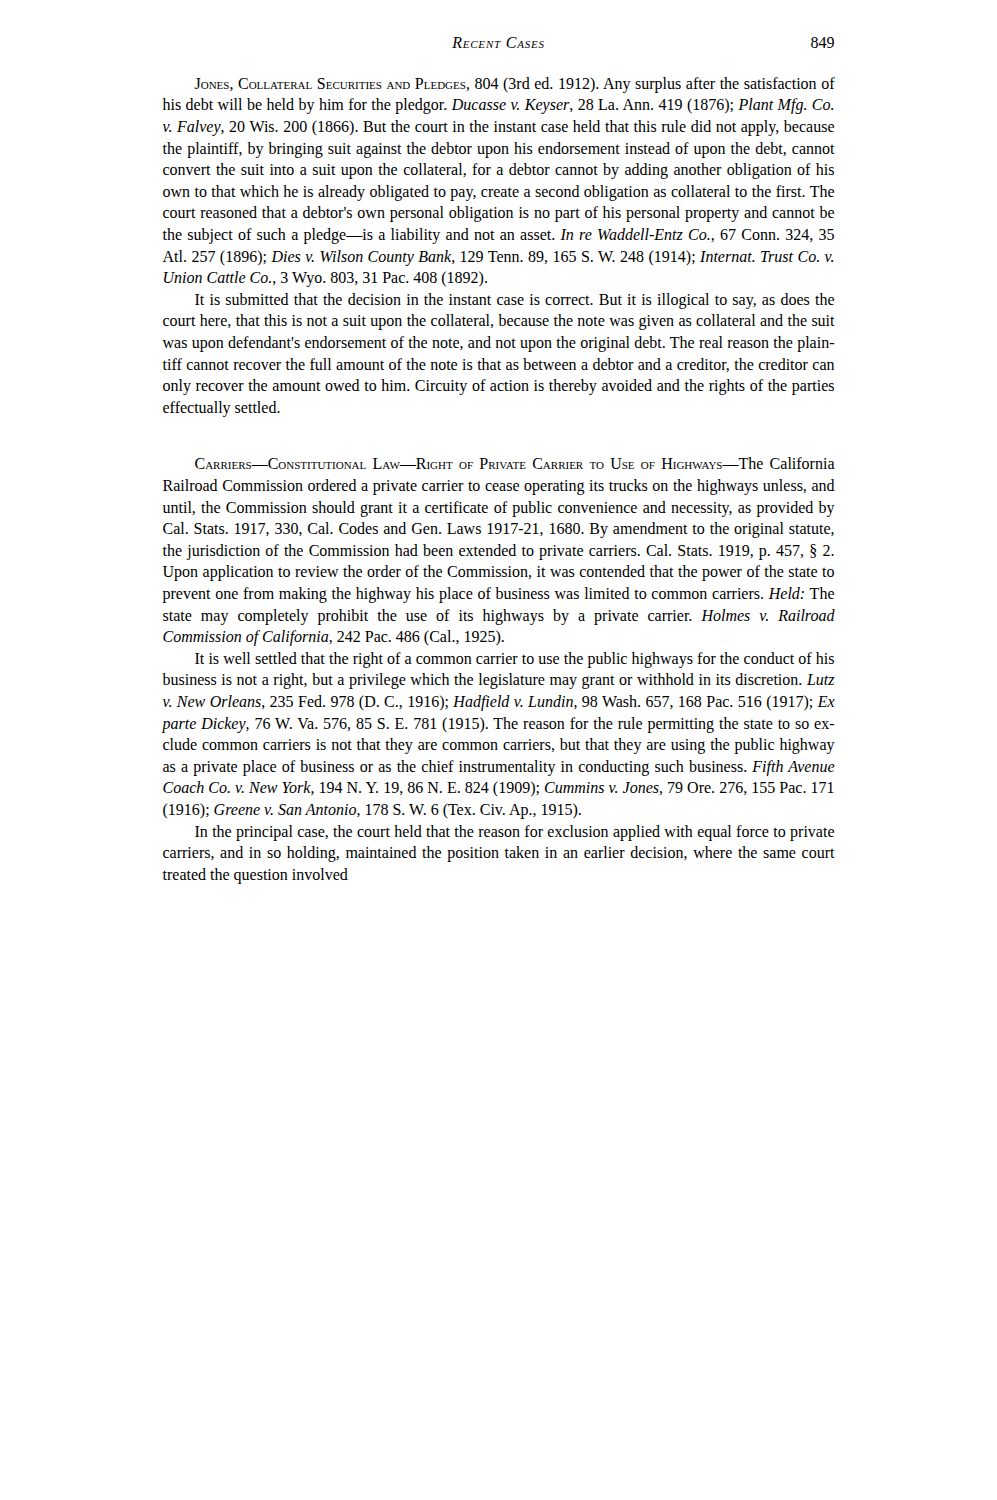Recent Cases 849
Jones, Collateral Securities and Pledges, 804 (3rd ed. 1912). Any surplus after the satisfaction of his debt will be held by him for the pledgor. Ducasse v. Keyser, 28 La. Ann. 419 (1876); Plant Mfg. Co. v. Falvey, 20 Wis. 200 (1866). But the court in the instant case held that this rule did not apply, because the plaintiff, by bringing suit against the debtor upon his endorsement instead of upon the debt, cannot convert the suit into a suit upon the collateral, for a debtor cannot by adding another obligation of his own to that which he is already obligated to pay, create a second obligation as collateral to the first. The court reasoned that a debtor's own personal obligation is no part of his personal property and cannot be the subject of such a pledge—is a liability and not an asset. In re Waddell-Entz Co., 67 Conn. 324, 35 Atl. 257 (1896); Dies v. Wilson County Bank, 129 Tenn. 89, 165 S. W. 248 (1914); Internat. Trust Co. v. Union Cattle Co., 3 Wyo. 803, 31 Pac. 408 (1892).
It is submitted that the decision in the instant case is correct. But it is illogical to say, as does the court here, that this is not a suit upon the collateral, because the note was given as collateral and the suit was upon defendant's endorsement of the note, and not upon the original debt. The real reason the plaintiff cannot recover the full amount of the note is that as between a debtor and a creditor, the creditor can only recover the amount owed to him. Circuity of action is thereby avoided and the rights of the parties effectually settled.
Carriers—Constitutional Law—Right of Private Carrier to Use of Highways—The California Railroad Commission ordered a private carrier to cease operating its trucks on the highways unless, and until, the Commission should grant it a certificate of public convenience and necessity, as provided by Cal. Stats. 1917, 330, Cal. Codes and Gen. Laws 1917-21, 1680. By amendment to the original statute, the jurisdiction of the Commission had been extended to private carriers. Cal. Stats. 1919, p. 457, § 2. Upon application to review the order of the Commission, it was contended that the power of the state to prevent one from making the highway his place of business was limited to common carriers. Held: The state may completely prohibit the use of its highways by a private carrier. Holmes v. Railroad Commission of California, 242 Pac. 486 (Cal., 1925).
It is well settled that the right of a common carrier to use the public highways for the conduct of his business is not a right, but a privilege which the legislature may grant or withhold in its discretion. Lutz v. New Orleans, 235 Fed. 978 (D. C., 1916); Hadfield v. Lundin, 98 Wash. 657, 168 Pac. 516 (1917); Ex parte Dickey, 76 W. Va. 576, 85 S. E. 781 (1915). The reason for the rule permitting the state to so exclude common carriers is not that they are common carriers, but that they are using the public highway as a private place of business or as the chief instrumentality in conducting such business. Fifth Avenue Coach Co. v. New York, 194 N. Y. 19, 86 N. E. 824 (1909); Cummins v. Jones, 79 Ore. 276, 155 Pac. 171 (1916); Greene v. San Antonio, 178 S. W. 6 (Tex. Civ. Ap., 1915).
In the principal case, the court held that the reason for exclusion applied with equal force to private carriers, and in so holding, maintained the position taken in an earlier decision, where the same court treated the question involved